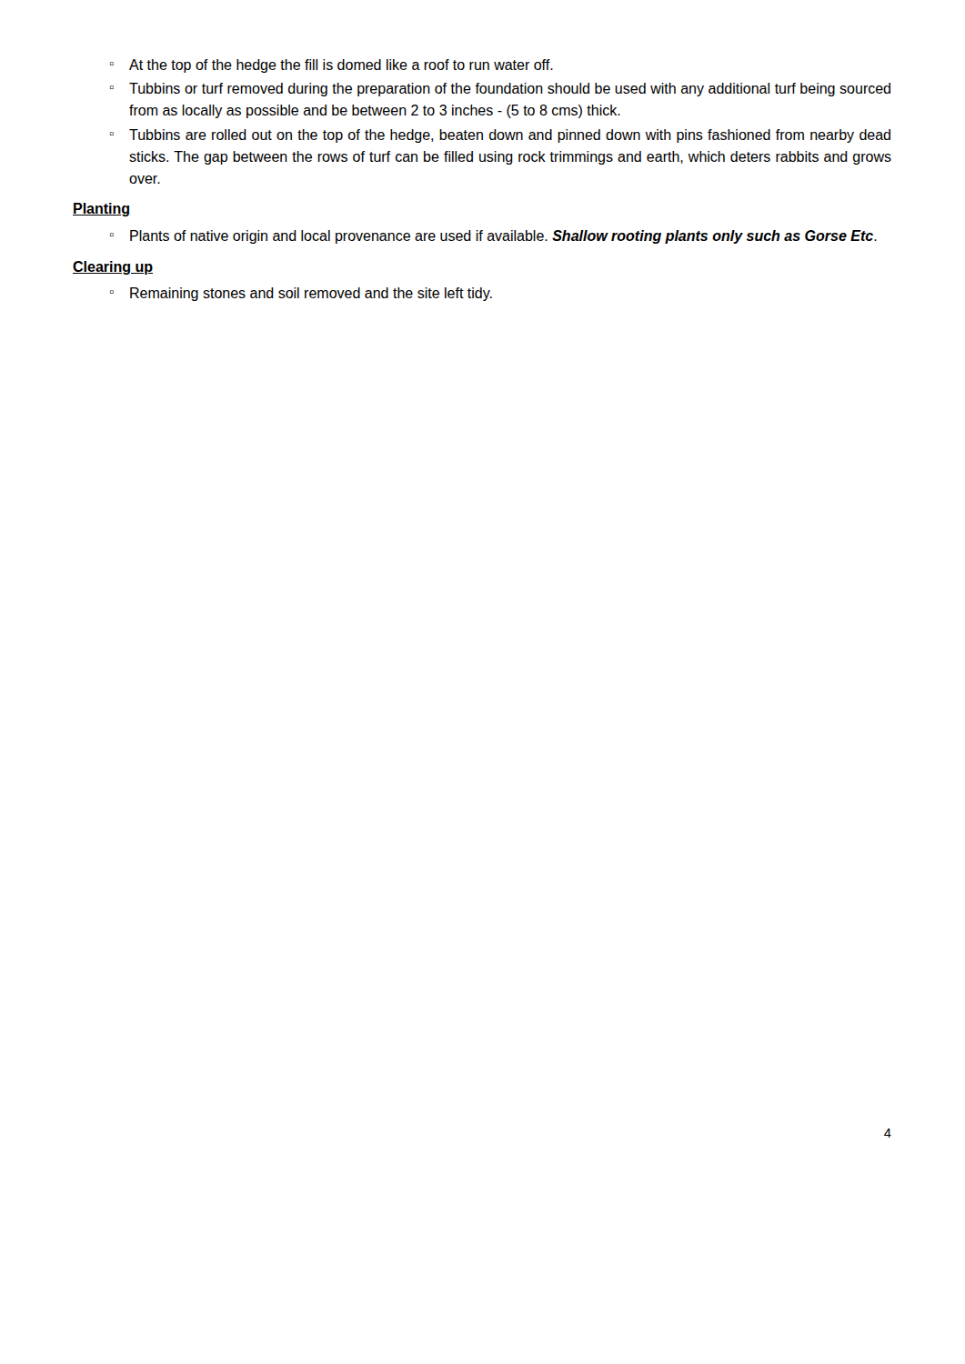At the top of the hedge the fill is domed like a roof to run water off.
Tubbins or turf removed during the preparation of the foundation should be used with any additional turf being sourced from as locally as possible and be between 2 to 3 inches - (5 to 8 cms) thick.
Tubbins are rolled out on the top of the hedge, beaten down and pinned down with pins fashioned from nearby dead sticks. The gap between the rows of turf can be filled using rock trimmings and earth, which deters rabbits and grows over.
Planting
Plants of native origin and local provenance are used if available. Shallow rooting plants only such as Gorse Etc.
Clearing up
Remaining stones and soil removed and the site left tidy.
4